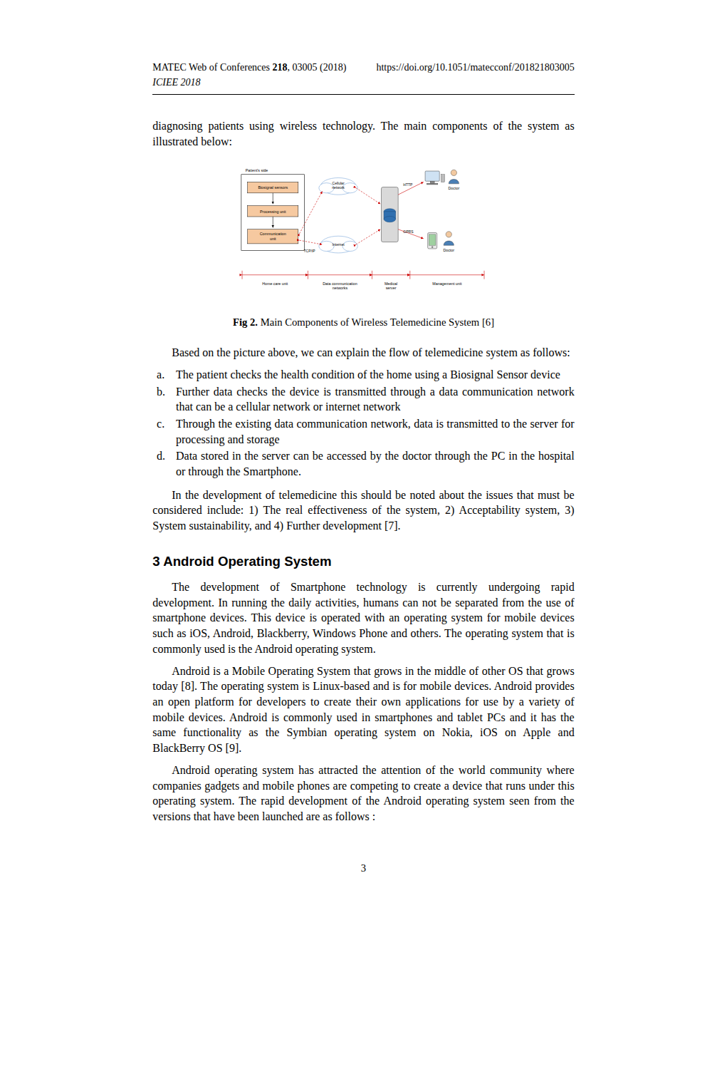MATEC Web of Conferences 218, 03005 (2018) https://doi.org/10.1051/matecconf/201821803005
ICIEE 2018
diagnosing patients using wireless technology. The main components of the system as illustrated below:
Patient's side Biosignal sensors Processing unit Communication unit Cellular network Internet TCP/IP HTTP Doctor GPRS Doctor Home care unit Data communication networks Medical server Management unit
Fig 2. Main Components of Wireless Telemedicine System [6]
Based on the picture above, we can explain the flow of telemedicine system as follows:
The patient checks the health condition of the home using a Biosignal Sensor device
Further data checks the device is transmitted through a data communication network that can be a cellular network or internet network
Through the existing data communication network, data is transmitted to the server for processing and storage
Data stored in the server can be accessed by the doctor through the PC in the hospital or through the Smartphone.
In the development of telemedicine this should be noted about the issues that must be considered include: 1) The real effectiveness of the system, 2) Acceptability system, 3) System sustainability, and 4) Further development [7].
3 Android Operating System
The development of Smartphone technology is currently undergoing rapid development. In running the daily activities, humans can not be separated from the use of smartphone devices. This device is operated with an operating system for mobile devices such as iOS, Android, Blackberry, Windows Phone and others. The operating system that is commonly used is the Android operating system.
Android is a Mobile Operating System that grows in the middle of other OS that grows today [8]. The operating system is Linux-based and is for mobile devices. Android provides an open platform for developers to create their own applications for use by a variety of mobile devices. Android is commonly used in smartphones and tablet PCs and it has the same functionality as the Symbian operating system on Nokia, iOS on Apple and BlackBerry OS [9].
Android operating system has attracted the attention of the world community where companies gadgets and mobile phones are competing to create a device that runs under this operating system. The rapid development of the Android operating system seen from the versions that have been launched are as follows :
3